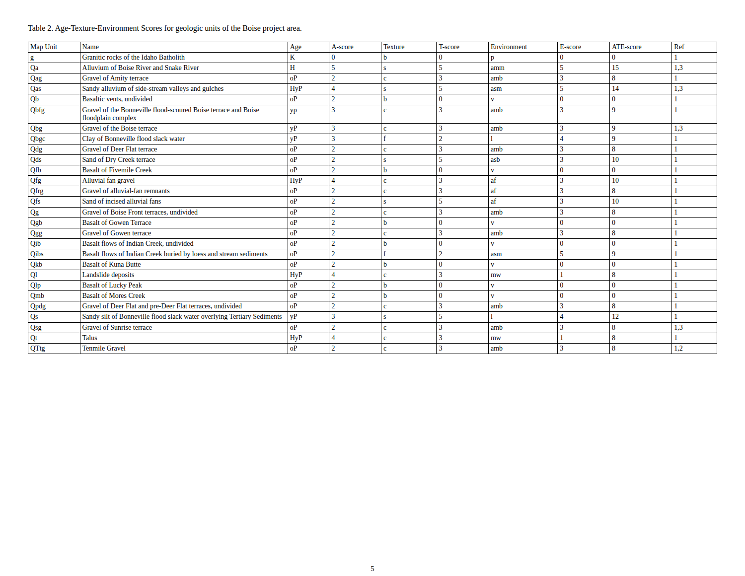Table 2. Age-Texture-Environment Scores for geologic units of the Boise project area.
| Map Unit | Name | Age | A-score | Texture | T-score | Environment | E-score | ATE-score | Ref |
| --- | --- | --- | --- | --- | --- | --- | --- | --- | --- |
| g | Granitic rocks of the Idaho Batholith | K | 0 | b | 0 | p | 0 | 0 | 1 |
| Qa | Alluvium of Boise River and Snake River | H | 5 | s | 5 | amm | 5 | 15 | 1,3 |
| Qag | Gravel of Amity terrace | oP | 2 | c | 3 | amb | 3 | 8 | 1 |
| Qas | Sandy alluvium of side-stream valleys and gulches | HyP | 4 | s | 5 | asm | 5 | 14 | 1,3 |
| Qb | Basaltic vents, undivided | oP | 2 | b | 0 | v | 0 | 0 | 1 |
| Qbfg | Gravel of the Bonneville flood-scoured Boise terrace and Boise floodplain complex | yp | 3 | c | 3 | amb | 3 | 9 | 1 |
| Qbg | Gravel of the Boise terrace | yP | 3 | c | 3 | amb | 3 | 9 | 1,3 |
| Qbgc | Clay of Bonneville flood slack water | yP | 3 | f | 2 | l | 4 | 9 | 1 |
| Qdg | Gravel of Deer Flat terrace | oP | 2 | c | 3 | amb | 3 | 8 | 1 |
| Qds | Sand of Dry Creek terrace | oP | 2 | s | 5 | asb | 3 | 10 | 1 |
| Qfb | Basalt of Fivemile Creek | oP | 2 | b | 0 | v | 0 | 0 | 1 |
| Qfg | Alluvial fan gravel | HyP | 4 | c | 3 | af | 3 | 10 | 1 |
| Qfrg | Gravel of alluvial-fan remnants | oP | 2 | c | 3 | af | 3 | 8 | 1 |
| Qfs | Sand of incised alluvial fans | oP | 2 | s | 5 | af | 3 | 10 | 1 |
| Qg | Gravel of Boise Front terraces, undivided | oP | 2 | c | 3 | amb | 3 | 8 | 1 |
| Qgb | Basalt of Gowen Terrace | oP | 2 | b | 0 | v | 0 | 0 | 1 |
| Qgg | Gravel of Gowen terrace | oP | 2 | c | 3 | amb | 3 | 8 | 1 |
| Qib | Basalt flows of Indian Creek, undivided | oP | 2 | b | 0 | v | 0 | 0 | 1 |
| Qibs | Basalt flows of Indian Creek buried by loess and stream sediments | oP | 2 | f | 2 | asm | 5 | 9 | 1 |
| Qkb | Basalt of Kuna Butte | oP | 2 | b | 0 | v | 0 | 0 | 1 |
| Ql | Landslide deposits | HyP | 4 | c | 3 | mw | 1 | 8 | 1 |
| Qlp | Basalt of Lucky Peak | oP | 2 | b | 0 | v | 0 | 0 | 1 |
| Qmb | Basalt of Mores Creek | oP | 2 | b | 0 | v | 0 | 0 | 1 |
| Qpdg | Gravel of Deer Flat and pre-Deer Flat terraces, undivided | oP | 2 | c | 3 | amb | 3 | 8 | 1 |
| Qs | Sandy silt of Bonneville flood slack water overlying Tertiary Sediments | yP | 3 | s | 5 | l | 4 | 12 | 1 |
| Qsg | Gravel of Sunrise terrace | oP | 2 | c | 3 | amb | 3 | 8 | 1,3 |
| Qt | Talus | HyP | 4 | c | 3 | mw | 1 | 8 | 1 |
| QTtg | Tenmile Gravel | oP | 2 | c | 3 | amb | 3 | 8 | 1,2 |
5